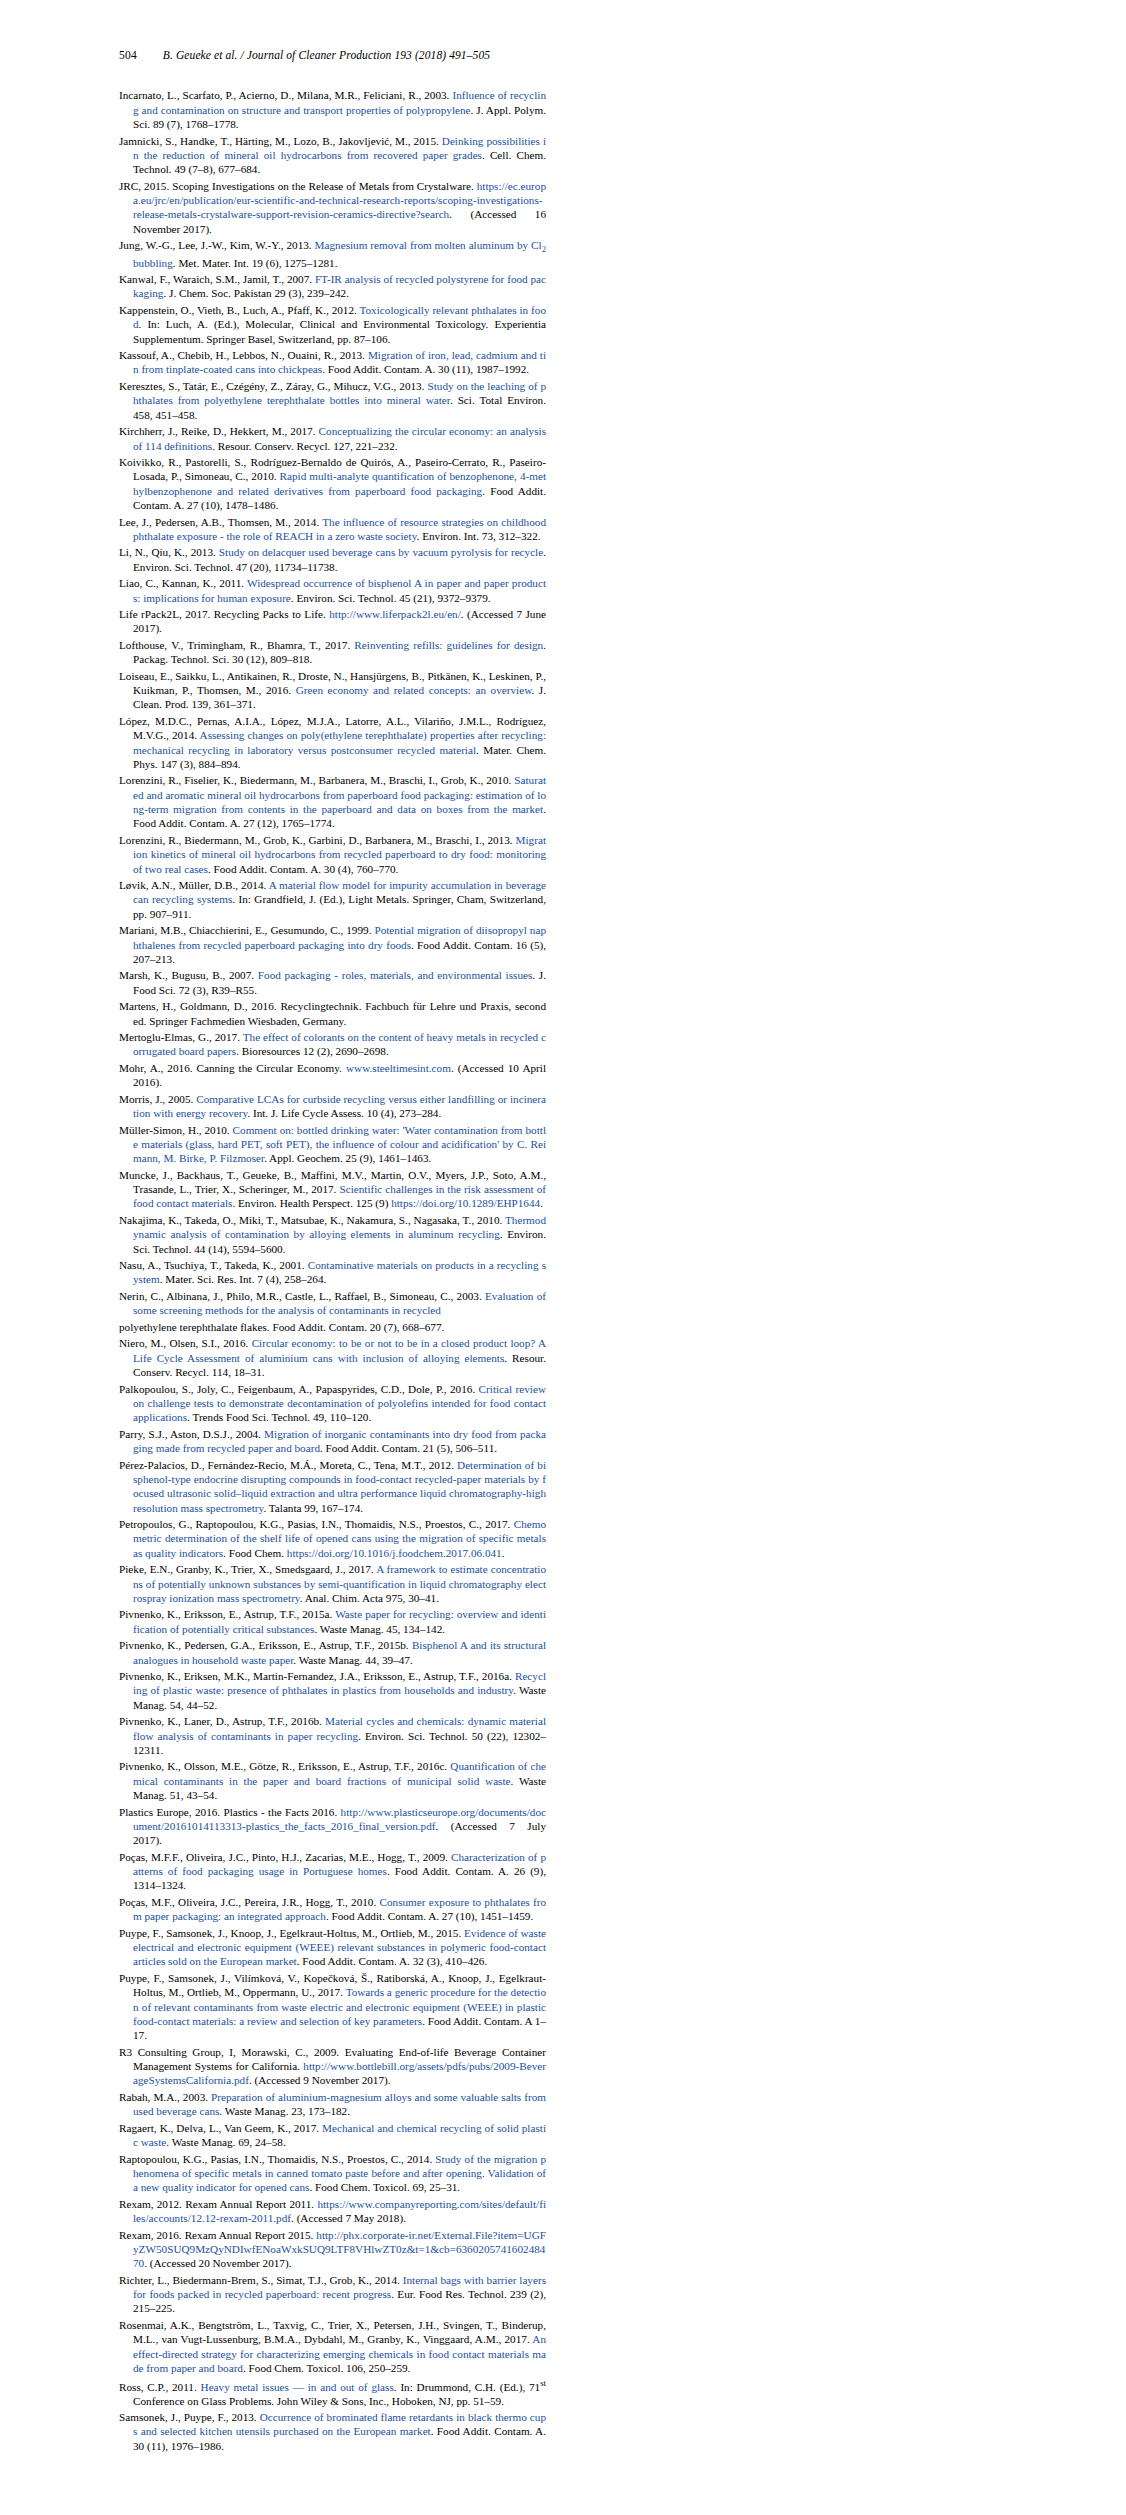504 B. Geueke et al. / Journal of Cleaner Production 193 (2018) 491–505
Incarnato, L., Scarfato, P., Acierno, D., Milana, M.R., Feliciani, R., 2003. Influence of recycling and contamination on structure and transport properties of polypropylene. J. Appl. Polym. Sci. 89 (7), 1768–1778.
Jamnicki, S., Handke, T., Härting, M., Lozo, B., Jakovljević, M., 2015. Deinking possibilities in the reduction of mineral oil hydrocarbons from recovered paper grades. Cell. Chem. Technol. 49 (7–8), 677–684.
JRC, 2015. Scoping Investigations on the Release of Metals from Crystalware. https://ec.europa.eu/jrc/en/publication/eur-scientific-and-technical-research-reports/scoping-investigations-release-metals-crystalware-support-revision-ceramics-directive?search. (Accessed 16 November 2017).
Jung, W.-G., Lee, J.-W., Kim, W.-Y., 2013. Magnesium removal from molten aluminum by Cl2 bubbling. Met. Mater. Int. 19 (6), 1275–1281.
Kanwal, F., Waraich, S.M., Jamil, T., 2007. FT-IR analysis of recycled polystyrene for food packaging. J. Chem. Soc. Pakistan 29 (3), 239–242.
Kappenstein, O., Vieth, B., Luch, A., Pfaff, K., 2012. Toxicologically relevant phthalates in food. In: Luch, A. (Ed.), Molecular, Clinical and Environmental Toxicology. Experientia Supplementum. Springer Basel, Switzerland, pp. 87–106.
Kassouf, A., Chebib, H., Lebbos, N., Ouaini, R., 2013. Migration of iron, lead, cadmium and tin from tinplate-coated cans into chickpeas. Food Addit. Contam. A. 30 (11), 1987–1992.
Keresztes, S., Tatár, E., Czégény, Z., Záray, G., Mihucz, V.G., 2013. Study on the leaching of phthalates from polyethylene terephthalate bottles into mineral water. Sci. Total Environ. 458, 451–458.
Kirchherr, J., Reike, D., Hekkert, M., 2017. Conceptualizing the circular economy: an analysis of 114 definitions. Resour. Conserv. Recycl. 127, 221–232.
Koivikko, R., Pastorelli, S., Rodríguez-Bernaldo de Quirós, A., Paseiro-Cerrato, R., Paseiro-Losada, P., Simoneau, C., 2010. Rapid multi-analyte quantification of benzophenone, 4-methylbenzophenone and related derivatives from paperboard food packaging. Food Addit. Contam. A. 27 (10), 1478–1486.
Lee, J., Pedersen, A.B., Thomsen, M., 2014. The influence of resource strategies on childhood phthalate exposure - the role of REACH in a zero waste society. Environ. Int. 73, 312–322.
Li, N., Qiu, K., 2013. Study on delacquer used beverage cans by vacuum pyrolysis for recycle. Environ. Sci. Technol. 47 (20), 11734–11738.
Liao, C., Kannan, K., 2011. Widespread occurrence of bisphenol A in paper and paper products: implications for human exposure. Environ. Sci. Technol. 45 (21), 9372–9379.
Life rPack2L, 2017. Recycling Packs to Life. http://www.liferpack2l.eu/en/. (Accessed 7 June 2017).
Lofthouse, V., Trimingham, R., Bhamra, T., 2017. Reinventing refills: guidelines for design. Packag. Technol. Sci. 30 (12), 809–818.
Loiseau, E., Saikku, L., Antikainen, R., Droste, N., Hansjürgens, B., Pitkänen, K., Leskinen, P., Kuikman, P., Thomsen, M., 2016. Green economy and related concepts: an overview. J. Clean. Prod. 139, 361–371.
López, M.D.C., Pernas, A.I.A., López, M.J.A., Latorre, A.L., Vilariño, J.M.L., Rodríguez, M.V.G., 2014. Assessing changes on poly(ethylene terephthalate) properties after recycling: mechanical recycling in laboratory versus postconsumer recycled material. Mater. Chem. Phys. 147 (3), 884–894.
Lorenzini, R., Fiselier, K., Biedermann, M., Barbanera, M., Braschi, I., Grob, K., 2010. Saturated and aromatic mineral oil hydrocarbons from paperboard food packaging: estimation of long-term migration from contents in the paperboard and data on boxes from the market. Food Addit. Contam. A. 27 (12), 1765–1774.
Lorenzini, R., Biedermann, M., Grob, K., Garbini, D., Barbanera, M., Braschi, I., 2013. Migration kinetics of mineral oil hydrocarbons from recycled paperboard to dry food: monitoring of two real cases. Food Addit. Contam. A. 30 (4), 760–770.
Løvik, A.N., Müller, D.B., 2014. A material flow model for impurity accumulation in beverage can recycling systems. In: Grandfield, J. (Ed.), Light Metals. Springer, Cham, Switzerland, pp. 907–911.
Mariani, M.B., Chiacchierini, E., Gesumundo, C., 1999. Potential migration of diisopropyl naphthalenes from recycled paperboard packaging into dry foods. Food Addit. Contam. 16 (5), 207–213.
Marsh, K., Bugusu, B., 2007. Food packaging - roles, materials, and environmental issues. J. Food Sci. 72 (3), R39–R55.
Martens, H., Goldmann, D., 2016. Recyclingtechnik. Fachbuch für Lehre und Praxis, second ed. Springer Fachmedien Wiesbaden, Germany.
Mertoglu-Elmas, G., 2017. The effect of colorants on the content of heavy metals in recycled corrugated board papers. Bioresources 12 (2), 2690–2698.
Mohr, A., 2016. Canning the Circular Economy. www.steeltimesint.com. (Accessed 10 April 2016).
Morris, J., 2005. Comparative LCAs for curbside recycling versus either landfilling or incineration with energy recovery. Int. J. Life Cycle Assess. 10 (4), 273–284.
Müller-Simon, H., 2010. Comment on: bottled drinking water: 'Water contamination from bottle materials (glass, hard PET, soft PET), the influence of colour and acidification' by C. Reimann, M. Birke, P. Filzmoser. Appl. Geochem. 25 (9), 1461–1463.
Muncke, J., Backhaus, T., Geueke, B., Maffini, M.V., Martin, O.V., Myers, J.P., Soto, A.M., Trasande, L., Trier, X., Scheringer, M., 2017. Scientific challenges in the risk assessment of food contact materials. Environ. Health Perspect. 125 (9) https://doi.org/10.1289/EHP1644.
Nakajima, K., Takeda, O., Miki, T., Matsubae, K., Nakamura, S., Nagasaka, T., 2010. Thermodynamic analysis of contamination by alloying elements in aluminum recycling. Environ. Sci. Technol. 44 (14), 5594–5600.
Nasu, A., Tsuchiya, T., Takeda, K., 2001. Contaminative materials on products in a recycling system. Mater. Sci. Res. Int. 7 (4), 258–264.
Nerin, C., Albinana, J., Philo, M.R., Castle, L., Raffael, B., Simoneau, C., 2003. Evaluation of some screening methods for the analysis of contaminants in recycled
polyethylene terephthalate flakes. Food Addit. Contam. 20 (7), 668–677.
Niero, M., Olsen, S.I., 2016. Circular economy: to be or not to be in a closed product loop? A Life Cycle Assessment of aluminium cans with inclusion of alloying elements. Resour. Conserv. Recycl. 114, 18–31.
Palkopoulou, S., Joly, C., Feigenbaum, A., Papaspyrides, C.D., Dole, P., 2016. Critical review on challenge tests to demonstrate decontamination of polyolefins intended for food contact applications. Trends Food Sci. Technol. 49, 110–120.
Parry, S.J., Aston, D.S.J., 2004. Migration of inorganic contaminants into dry food from packaging made from recycled paper and board. Food Addit. Contam. 21 (5), 506–511.
Pérez-Palacios, D., Fernández-Recio, M.Á., Moreta, C., Tena, M.T., 2012. Determination of bisphenol-type endocrine disrupting compounds in food-contact recycled-paper materials by focused ultrasonic solid–liquid extraction and ultra performance liquid chromatography-high resolution mass spectrometry. Talanta 99, 167–174.
Petropoulos, G., Raptopoulou, K.G., Pasias, I.N., Thomaidis, N.S., Proestos, C., 2017. Chemometric determination of the shelf life of opened cans using the migration of specific metals as quality indicators. Food Chem. https://doi.org/10.1016/j.foodchem.2017.06.041.
Pieke, E.N., Granby, K., Trier, X., Smedsgaard, J., 2017. A framework to estimate concentrations of potentially unknown substances by semi-quantification in liquid chromatography electrospray ionization mass spectrometry. Anal. Chim. Acta 975, 30–41.
Pivnenko, K., Eriksson, E., Astrup, T.F., 2015a. Waste paper for recycling: overview and identification of potentially critical substances. Waste Manag. 45, 134–142.
Pivnenko, K., Pedersen, G.A., Eriksson, E., Astrup, T.F., 2015b. Bisphenol A and its structural analogues in household waste paper. Waste Manag. 44, 39–47.
Pivnenko, K., Eriksen, M.K., Martin-Fernandez, J.A., Eriksson, E., Astrup, T.F., 2016a. Recycling of plastic waste: presence of phthalates in plastics from households and industry. Waste Manag. 54, 44–52.
Pivnenko, K., Laner, D., Astrup, T.F., 2016b. Material cycles and chemicals: dynamic material flow analysis of contaminants in paper recycling. Environ. Sci. Technol. 50 (22), 12302–12311.
Pivnenko, K., Olsson, M.E., Götze, R., Eriksson, E., Astrup, T.F., 2016c. Quantification of chemical contaminants in the paper and board fractions of municipal solid waste. Waste Manag. 51, 43–54.
Plastics Europe, 2016. Plastics - the Facts 2016. http://www.plasticseurope.org/documents/document/20161014113313-plastics_the_facts_2016_final_version.pdf. (Accessed 7 July 2017).
Poças, M.F.F., Oliveira, J.C., Pinto, H.J., Zacarias, M.E., Hogg, T., 2009. Characterization of patterns of food packaging usage in Portuguese homes. Food Addit. Contam. A. 26 (9), 1314–1324.
Poças, M.F., Oliveira, J.C., Pereira, J.R., Hogg, T., 2010. Consumer exposure to phthalates from paper packaging: an integrated approach. Food Addit. Contam. A. 27 (10), 1451–1459.
Puype, F., Samsonek, J., Knoop, J., Egelkraut-Holtus, M., Ortlieb, M., 2015. Evidence of waste electrical and electronic equipment (WEEE) relevant substances in polymeric food-contact articles sold on the European market. Food Addit. Contam. A. 32 (3), 410–426.
Puype, F., Samsonek, J., Vilímková, V., Kopečková, Š., Ratiborská, A., Knoop, J., Egelkraut-Holtus, M., Ortlieb, M., Oppermann, U., 2017. Towards a generic procedure for the detection of relevant contaminants from waste electric and electronic equipment (WEEE) in plastic food-contact materials: a review and selection of key parameters. Food Addit. Contam. A 1–17.
R3 Consulting Group, I, Morawski, C., 2009. Evaluating End-of-life Beverage Container Management Systems for California. http://www.bottlebill.org/assets/pdfs/pubs/2009-BeverageSystemsCalifornia.pdf. (Accessed 9 November 2017).
Rabah, M.A., 2003. Preparation of aluminium-magnesium alloys and some valuable salts from used beverage cans. Waste Manag. 23, 173–182.
Ragaert, K., Delva, L., Van Geem, K., 2017. Mechanical and chemical recycling of solid plastic waste. Waste Manag. 69, 24–58.
Raptopoulou, K.G., Pasias, I.N., Thomaidis, N.S., Proestos, C., 2014. Study of the migration phenomena of specific metals in canned tomato paste before and after opening. Validation of a new quality indicator for opened cans. Food Chem. Toxicol. 69, 25–31.
Rexam, 2012. Rexam Annual Report 2011. https://www.companyreporting.com/sites/default/files/accounts/12.12-rexam-2011.pdf. (Accessed 7 May 2018).
Rexam, 2016. Rexam Annual Report 2015. http://phx.corporate-ir.net/External.File?item=UGFyZW50SUQ9MzQyNDIwfENoaWxkSUQ9LTF8VHlwZT0z&t=1&cb=636020574160248470. (Accessed 20 November 2017).
Richter, L., Biedermann-Brem, S., Simat, T.J., Grob, K., 2014. Internal bags with barrier layers for foods packed in recycled paperboard: recent progress. Eur. Food Res. Technol. 239 (2), 215–225.
Rosenmai, A.K., Bengtström, L., Taxvig, C., Trier, X., Petersen, J.H., Svingen, T., Binderup, M.L., van Vugt-Lussenburg, B.M.A., Dybdahl, M., Granby, K., Vinggaard, A.M., 2017. An effect-directed strategy for characterizing emerging chemicals in food contact materials made from paper and board. Food Chem. Toxicol. 106, 250–259.
Ross, C.P., 2011. Heavy metal issues — in and out of glass. In: Drummond, C.H. (Ed.), 71st Conference on Glass Problems. John Wiley & Sons, Inc., Hoboken, NJ, pp. 51–59.
Samsonek, J., Puype, F., 2013. Occurrence of brominated flame retardants in black thermo cups and selected kitchen utensils purchased on the European market. Food Addit. Contam. A. 30 (11), 1976–1986.